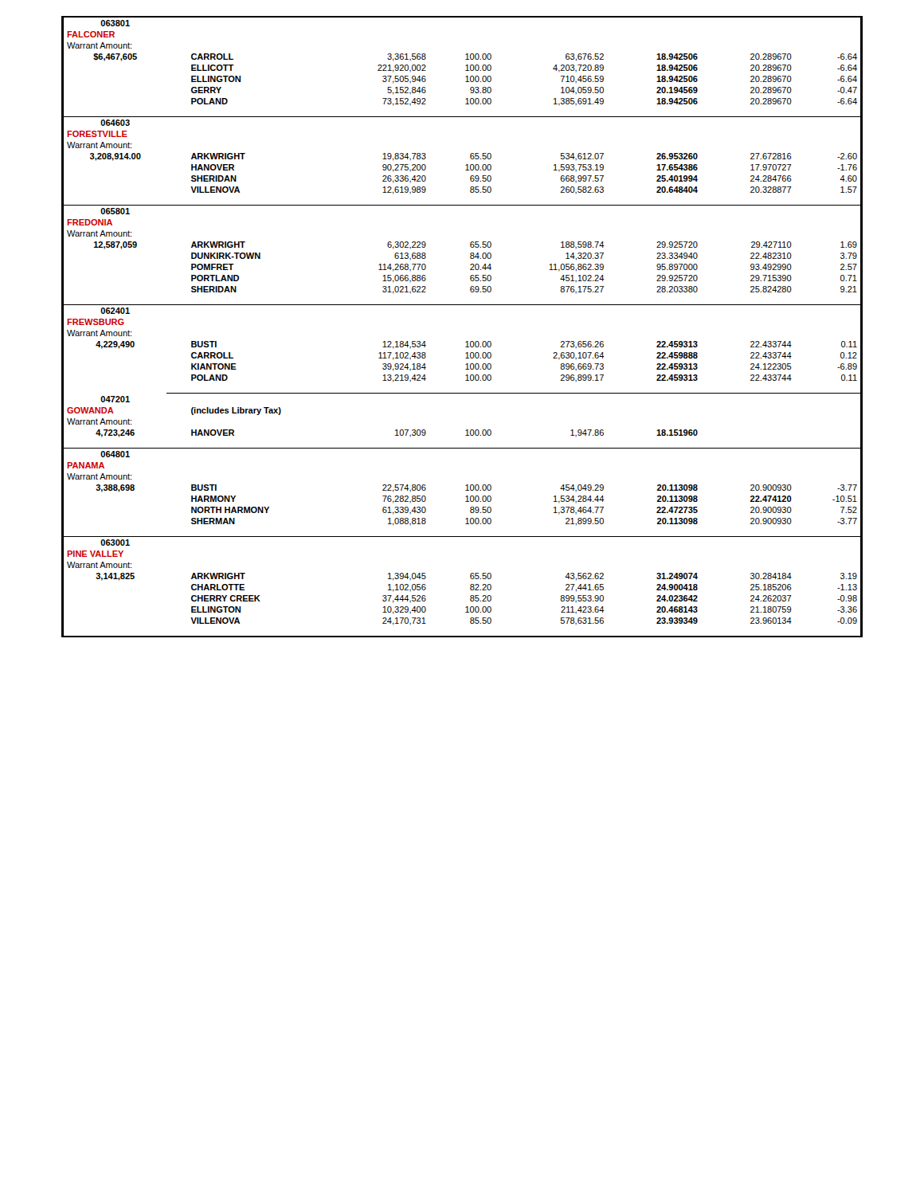| 063801 | |
| FALCONER | |
| Warrant Amount: | |
| $6,467,605 | CARROLL | 3,361,568 | 100.00 | 63,676.52 | 18.942506 | 20.289670 | -6.64 |
| | ELLICOTT | 221,920,002 | 100.00 | 4,203,720.89 | 18.942506 | 20.289670 | -6.64 |
| | ELLINGTON | 37,505,946 | 100.00 | 710,456.59 | 18.942506 | 20.289670 | -6.64 |
| | GERRY | 5,152,846 | 93.80 | 104,059.50 | 20.194569 | 20.289670 | -0.47 |
| | POLAND | 73,152,492 | 100.00 | 1,385,691.49 | 18.942506 | 20.289670 | -6.64 |
| 064603 | |
| FORESTVILLE | |
| Warrant Amount: | |
| 3,208,914.00 | ARKWRIGHT | 19,834,783 | 65.50 | 534,612.07 | 26.953260 | 27.672816 | -2.60 |
| | HANOVER | 90,275,200 | 100.00 | 1,593,753.19 | 17.654386 | 17.970727 | -1.76 |
| | SHERIDAN | 26,336,420 | 69.50 | 668,997.57 | 25.401994 | 24.284766 | 4.60 |
| | VILLENOVA | 12,619,989 | 85.50 | 260,582.63 | 20.648404 | 20.328877 | 1.57 |
| 065801 | |
| FREDONIA | |
| Warrant Amount: | |
| 12,587,059 | ARKWRIGHT | 6,302,229 | 65.50 | 188,598.74 | 29.925720 | 29.427110 | 1.69 |
| | DUNKIRK-TOWN | 613,688 | 84.00 | 14,320.37 | 23.334940 | 22.482310 | 3.79 |
| | POMFRET | 114,268,770 | 20.44 | 11,056,862.39 | 95.897000 | 93.492990 | 2.57 |
| | PORTLAND | 15,066,886 | 65.50 | 451,102.24 | 29.925720 | 29.715390 | 0.71 |
| | SHERIDAN | 31,021,622 | 69.50 | 876,175.27 | 28.203380 | 25.824280 | 9.21 |
| 062401 | |
| FREWSBURG | |
| Warrant Amount: | |
| 4,229,490 | BUSTI | 12,184,534 | 100.00 | 273,656.26 | 22.459313 | 22.433744 | 0.11 |
| | CARROLL | 117,102,438 | 100.00 | 2,630,107.64 | 22.459888 | 22.433744 | 0.12 |
| | KIANTONE | 39,924,184 | 100.00 | 896,669.73 | 22.459313 | 24.122305 | -6.89 |
| | POLAND | 13,219,424 | 100.00 | 296,899.17 | 22.459313 | 22.433744 | 0.11 |
| 047201 | |
| GOWANDA | (includes Library Tax) | |
| Warrant Amount: | |
| 4,723,246 | HANOVER | 107,309 | 100.00 | 1,947.86 | 18.151960 | | |
| 064801 | |
| PANAMA | |
| Warrant Amount: | |
| 3,388,698 | BUSTI | 22,574,806 | 100.00 | 454,049.29 | 20.113098 | 20.900930 | -3.77 |
| | HARMONY | 76,282,850 | 100.00 | 1,534,284.44 | 20.113098 | 22.474120 | -10.51 |
| | NORTH HARMONY | 61,339,430 | 89.50 | 1,378,464.77 | 22.472735 | 20.900930 | 7.52 |
| | SHERMAN | 1,088,818 | 100.00 | 21,899.50 | 20.113098 | 20.900930 | -3.77 |
| 063001 | |
| PINE VALLEY | |
| Warrant Amount: | |
| 3,141,825 | ARKWRIGHT | 1,394,045 | 65.50 | 43,562.62 | 31.249074 | 30.284184 | 3.19 |
| | CHARLOTTE | 1,102,056 | 82.20 | 27,441.65 | 24.900418 | 25.185206 | -1.13 |
| | CHERRY CREEK | 37,444,526 | 85.20 | 899,553.90 | 24.023642 | 24.262037 | -0.98 |
| | ELLINGTON | 10,329,400 | 100.00 | 211,423.64 | 20.468143 | 21.180759 | -3.36 |
| | VILLENOVA | 24,170,731 | 85.50 | 578,631.56 | 23.939349 | 23.960134 | -0.09 |